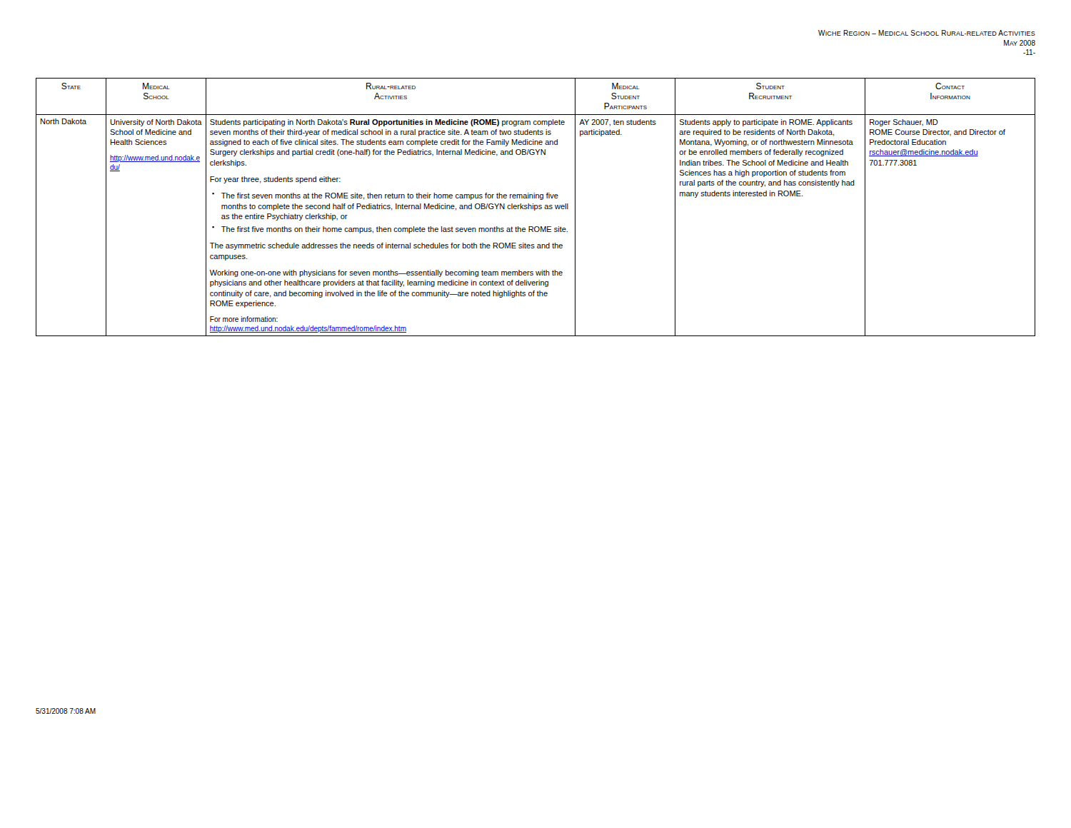WICHE REGION – MEDICAL SCHOOL RURAL-RELATED ACTIVITIES
MAY 2008
-11-
| State | Medical School | Rural-related Activities | Medical Student Participants | Student Recruitment | Contact Information |
| --- | --- | --- | --- | --- | --- |
| North Dakota | University of North Dakota School of Medicine and Health Sciences http://www.med.und.nodak.edu/ | Students participating in North Dakota's Rural Opportunities in Medicine (ROME) program complete seven months of their third-year of medical school in a rural practice site. A team of two students is assigned to each of five clinical sites. The students earn complete credit for the Family Medicine and Surgery clerkships and partial credit (one-half) for the Pediatrics, Internal Medicine, and OB/GYN clerkships. For year three, students spend either: The first seven months at the ROME site, then return to their home campus for the remaining five months to complete the second half of Pediatrics, Internal Medicine, and OB/GYN clerkships as well as the entire Psychiatry clerkship, or The first five months on their home campus, then complete the last seven months at the ROME site. The asymmetric schedule addresses the needs of internal schedules for both the ROME sites and the campuses. Working one-on-one with physicians for seven months—essentially becoming team members with the physicians and other healthcare providers at that facility, learning medicine in context of delivering continuity of care, and becoming involved in the life of the community—are noted highlights of the ROME experience. For more information: http://www.med.und.nodak.edu/depts/fammed/rome/index.htm | AY 2007, ten students participated. | Students apply to participate in ROME. Applicants are required to be residents of North Dakota, Montana, Wyoming, or of northwestern Minnesota or be enrolled members of federally recognized Indian tribes. The School of Medicine and Health Sciences has a high proportion of students from rural parts of the country, and has consistently had many students interested in ROME. | Roger Schauer, MD ROME Course Director, and Director of Predoctoral Education rschauer@medicine.nodak.edu 701.777.3081 |
5/31/2008 7:08 AM